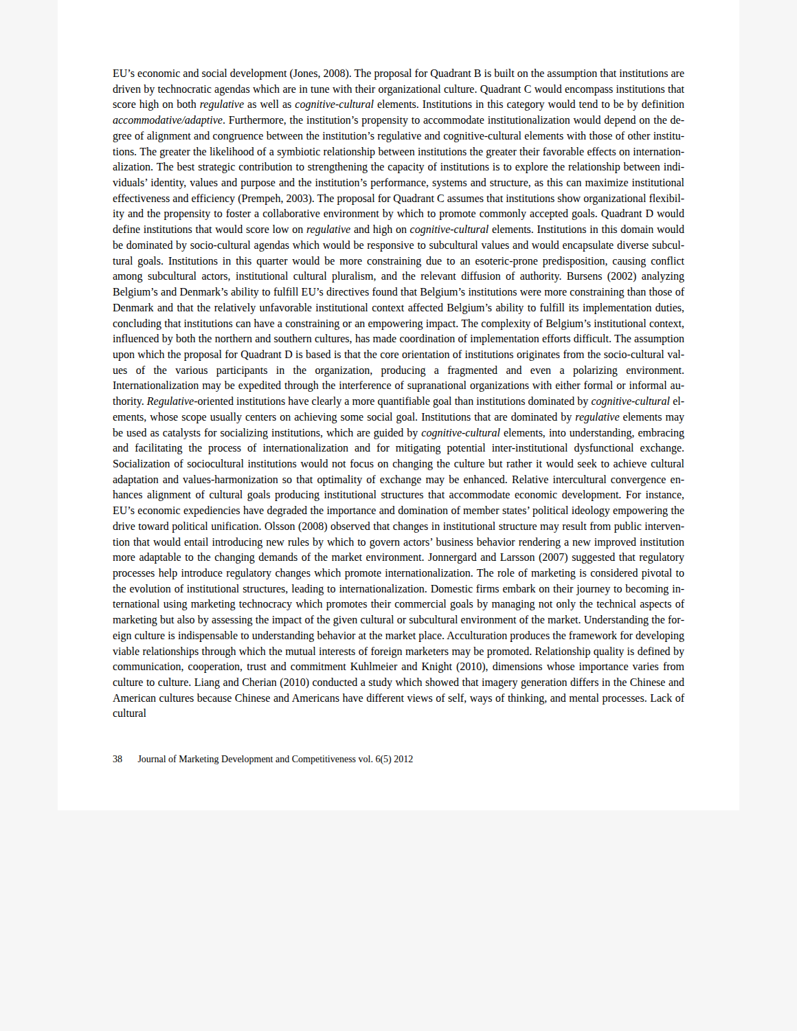EU’s economic and social development (Jones, 2008). The proposal for Quadrant B is built on the assumption that institutions are driven by technocratic agendas which are in tune with their organizational culture. Quadrant C would encompass institutions that score high on both regulative as well as cognitive-cultural elements. Institutions in this category would tend to be by definition accommodative/adaptive. Furthermore, the institution’s propensity to accommodate institutionalization would depend on the degree of alignment and congruence between the institution’s regulative and cognitive-cultural elements with those of other institutions. The greater the likelihood of a symbiotic relationship between institutions the greater their favorable effects on internationalization. The best strategic contribution to strengthening the capacity of institutions is to explore the relationship between individuals’ identity, values and purpose and the institution’s performance, systems and structure, as this can maximize institutional effectiveness and efficiency (Prempeh, 2003). The proposal for Quadrant C assumes that institutions show organizational flexibility and the propensity to foster a collaborative environment by which to promote commonly accepted goals. Quadrant D would define institutions that would score low on regulative and high on cognitive-cultural elements. Institutions in this domain would be dominated by socio-cultural agendas which would be responsive to subcultural values and would encapsulate diverse subcultural goals. Institutions in this quarter would be more constraining due to an esoteric-prone predisposition, causing conflict among subcultural actors, institutional cultural pluralism, and the relevant diffusion of authority. Bursens (2002) analyzing Belgium’s and Denmark’s ability to fulfill EU’s directives found that Belgium’s institutions were more constraining than those of Denmark and that the relatively unfavorable institutional context affected Belgium’s ability to fulfill its implementation duties, concluding that institutions can have a constraining or an empowering impact. The complexity of Belgium’s institutional context, influenced by both the northern and southern cultures, has made coordination of implementation efforts difficult. The assumption upon which the proposal for Quadrant D is based is that the core orientation of institutions originates from the socio-cultural values of the various participants in the organization, producing a fragmented and even a polarizing environment. Internationalization may be expedited through the interference of supranational organizations with either formal or informal authority. Regulative-oriented institutions have clearly a more quantifiable goal than institutions dominated by cognitive-cultural elements, whose scope usually centers on achieving some social goal. Institutions that are dominated by regulative elements may be used as catalysts for socializing institutions, which are guided by cognitive-cultural elements, into understanding, embracing and facilitating the process of internationalization and for mitigating potential inter-institutional dysfunctional exchange. Socialization of sociocultural institutions would not focus on changing the culture but rather it would seek to achieve cultural adaptation and values-harmonization so that optimality of exchange may be enhanced. Relative intercultural convergence enhances alignment of cultural goals producing institutional structures that accommodate economic development. For instance, EU’s economic expediencies have degraded the importance and domination of member states’ political ideology empowering the drive toward political unification. Olsson (2008) observed that changes in institutional structure may result from public intervention that would entail introducing new rules by which to govern actors’ business behavior rendering a new improved institution more adaptable to the changing demands of the market environment. Jonnergard and Larsson (2007) suggested that regulatory processes help introduce regulatory changes which promote internationalization. The role of marketing is considered pivotal to the evolution of institutional structures, leading to internationalization. Domestic firms embark on their journey to becoming international using marketing technocracy which promotes their commercial goals by managing not only the technical aspects of marketing but also by assessing the impact of the given cultural or subcultural environment of the market. Understanding the foreign culture is indispensable to understanding behavior at the market place. Acculturation produces the framework for developing viable relationships through which the mutual interests of foreign marketers may be promoted. Relationship quality is defined by communication, cooperation, trust and commitment Kuhlmeier and Knight (2010), dimensions whose importance varies from culture to culture. Liang and Cherian (2010) conducted a study which showed that imagery generation differs in the Chinese and American cultures because Chinese and Americans have different views of self, ways of thinking, and mental processes. Lack of cultural
38 Journal of Marketing Development and Competitiveness vol. 6(5) 2012